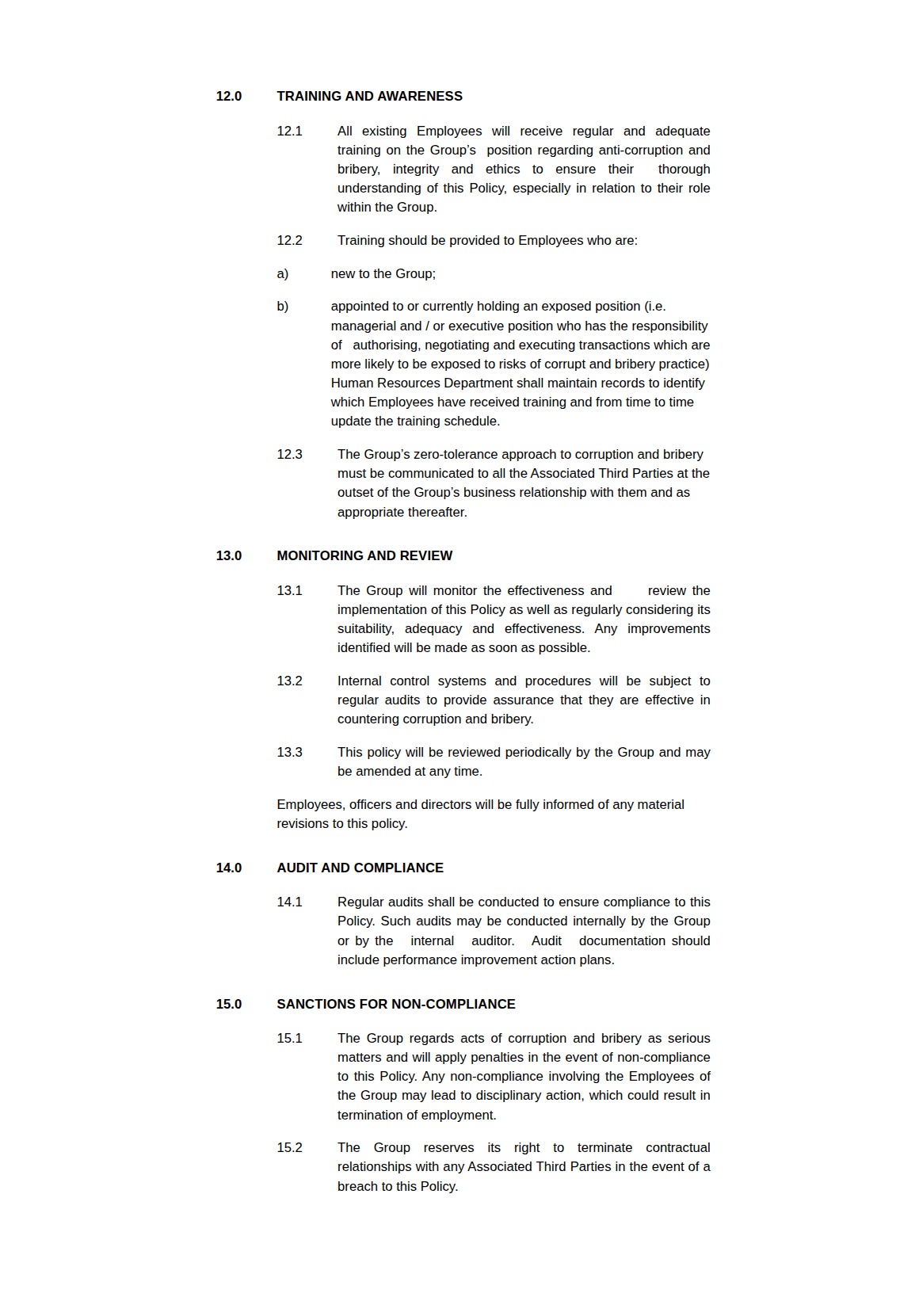12.0 TRAINING AND AWARENESS
12.1 All existing Employees will receive regular and adequate training on the Group’s position regarding anti-corruption and bribery, integrity and ethics to ensure their thorough understanding of this Policy, especially in relation to their role within the Group.
12.2 Training should be provided to Employees who are:
a) new to the Group;
b) appointed to or currently holding an exposed position (i.e. managerial and / or executive position who has the responsibility of authorising, negotiating and executing transactions which are more likely to be exposed to risks of corrupt and bribery practice) Human Resources Department shall maintain records to identify which Employees have received training and from time to time update the training schedule.
12.3 The Group’s zero-tolerance approach to corruption and bribery must be communicated to all the Associated Third Parties at the outset of the Group’s business relationship with them and as appropriate thereafter.
13.0 MONITORING AND REVIEW
13.1 The Group will monitor the effectiveness and review the implementation of this Policy as well as regularly considering its suitability, adequacy and effectiveness. Any improvements identified will be made as soon as possible.
13.2 Internal control systems and procedures will be subject to regular audits to provide assurance that they are effective in countering corruption and bribery.
13.3 This policy will be reviewed periodically by the Group and may be amended at any time.
Employees, officers and directors will be fully informed of any material revisions to this policy.
14.0 AUDIT AND COMPLIANCE
14.1 Regular audits shall be conducted to ensure compliance to this Policy. Such audits may be conducted internally by the Group or by the internal auditor. Audit documentation should include performance improvement action plans.
15.0 SANCTIONS FOR NON-COMPLIANCE
15.1 The Group regards acts of corruption and bribery as serious matters and will apply penalties in the event of non-compliance to this Policy. Any non-compliance involving the Employees of the Group may lead to disciplinary action, which could result in termination of employment.
15.2 The Group reserves its right to terminate contractual relationships with any Associated Third Parties in the event of a breach to this Policy.